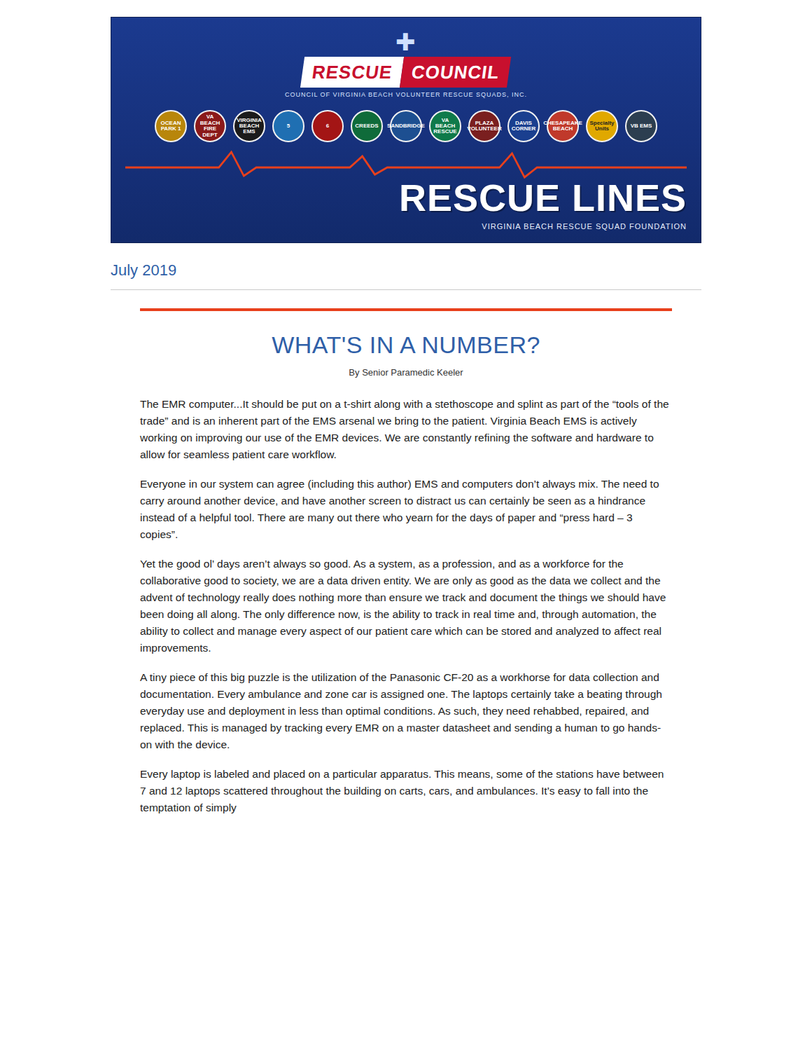✚
RESCUE COUNCIL
COUNCIL OF VIRGINIA BEACH VOLUNTEER RESCUE SQUADS, INC.
OCEAN PARK 1
VA BEACH FIRE DEPT
VIRGINIA BEACH EMS
5
6
CREEDS
SANDBRIDGE
VA BEACH RESCUE
PLAZA VOLUNTEER
DAVIS CORNER
CHESAPEAKE BEACH
Specialty Units
VB EMS
RESCUE LINES
VIRGINIA BEACH RESCUE SQUAD FOUNDATION
July 2019
WHAT'S IN A NUMBER?
By Senior Paramedic Keeler
The EMR computer...It should be put on a t-shirt along with a stethoscope and splint as part of the “tools of the trade” and is an inherent part of the EMS arsenal we bring to the patient. Virginia Beach EMS is actively working on improving our use of the EMR devices. We are constantly refining the software and hardware to allow for seamless patient care workflow.
Everyone in our system can agree (including this author) EMS and computers don’t always mix. The need to carry around another device, and have another screen to distract us can certainly be seen as a hindrance instead of a helpful tool. There are many out there who yearn for the days of paper and “press hard – 3 copies”.
Yet the good ol’ days aren’t always so good. As a system, as a profession, and as a workforce for the collaborative good to society, we are a data driven entity. We are only as good as the data we collect and the advent of technology really does nothing more than ensure we track and document the things we should have been doing all along. The only difference now, is the ability to track in real time and, through automation, the ability to collect and manage every aspect of our patient care which can be stored and analyzed to affect real improvements.
A tiny piece of this big puzzle is the utilization of the Panasonic CF-20 as a workhorse for data collection and documentation. Every ambulance and zone car is assigned one. The laptops certainly take a beating through everyday use and deployment in less than optimal conditions. As such, they need rehabbed, repaired, and replaced. This is managed by tracking every EMR on a master datasheet and sending a human to go hands-on with the device.
Every laptop is labeled and placed on a particular apparatus. This means, some of the stations have between 7 and 12 laptops scattered throughout the building on carts, cars, and ambulances. It’s easy to fall into the temptation of simply